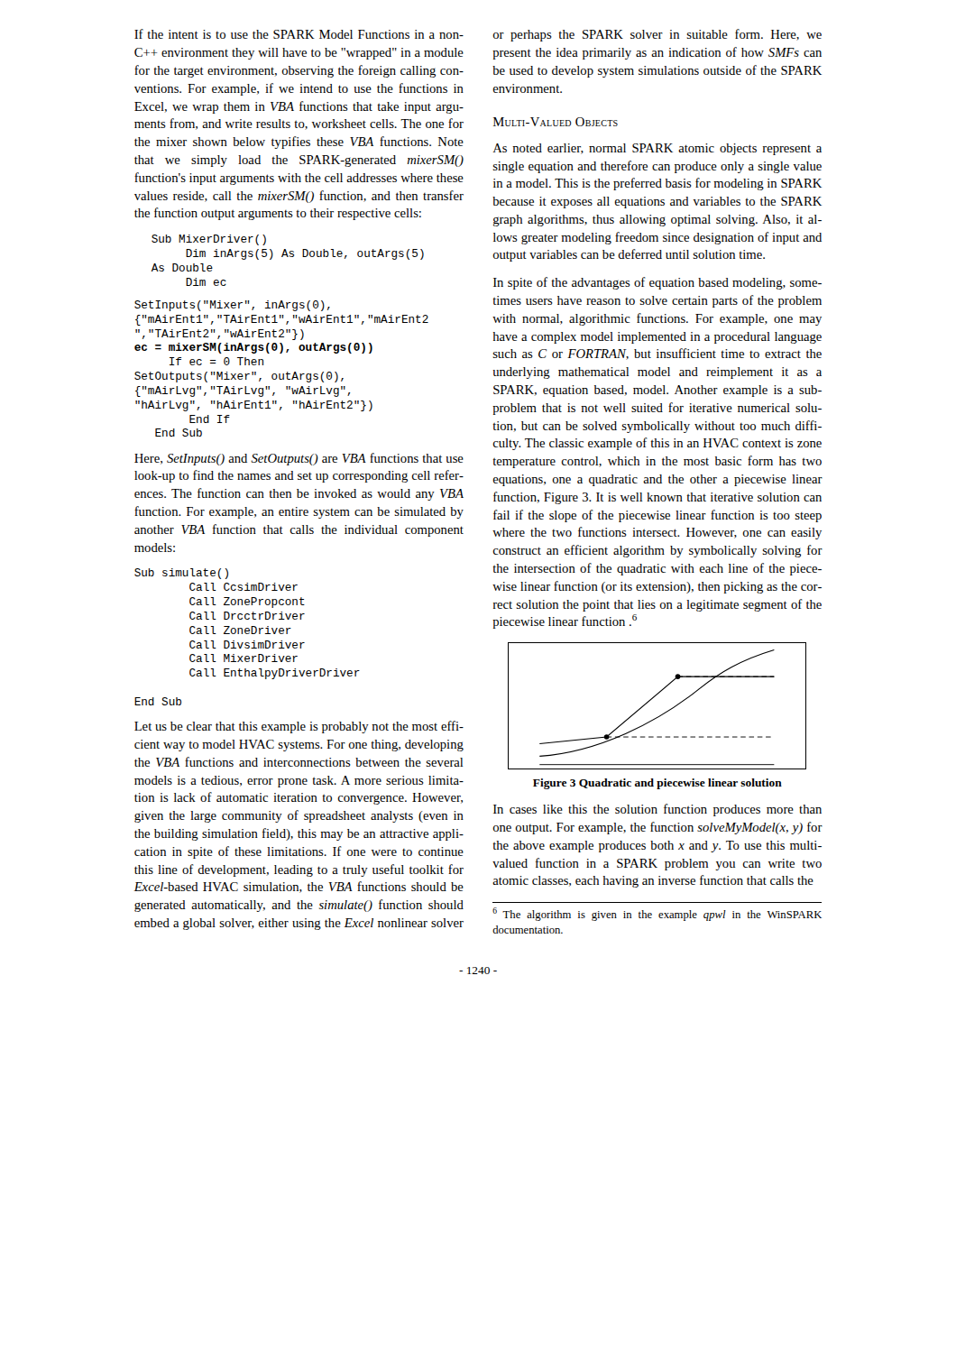If the intent is to use the SPARK Model Functions in a non-C++ environment they will have to be "wrapped" in a module for the target environment, observing the foreign calling conventions. For example, if we intend to use the functions in Excel, we wrap them in VBA functions that take input arguments from, and write results to, worksheet cells. The one for the mixer shown below typifies these VBA functions. Note that we simply load the SPARK-generated mixerSM() function's input arguments with the cell addresses where these values reside, call the mixerSM() function, and then transfer the function output arguments to their respective cells:
Sub MixerDriver()
     Dim inArgs(5) As Double, outArgs(5)
As Double
     Dim ec
SetInputs("Mixer", inArgs(0),
{"mAirEnt1","TAirEnt1","wAirEnt1","mAirEnt2
","TAirEnt2","wAirEnt2"})
ec = mixerSM(inArgs(0), outArgs(0))
     If ec = 0 Then
SetOutputs("Mixer", outArgs(0),
{"mAirLvg","TAirLvg", "wAirLvg",
"hAirLvg", "hAirEnt1", "hAirEnt2"})
        End If
   End Sub
Here, SetInputs() and SetOutputs() are VBA functions that use look-up to find the names and set up corresponding cell references. The function can then be invoked as would any VBA function. For example, an entire system can be simulated by another VBA function that calls the individual component models:
Sub simulate()
        Call CcsimDriver
        Call ZonePropcont
        Call DrcctrDriver
        Call ZoneDriver
        Call DivsimDriver
        Call MixerDriver
        Call EnthalpyDriverDriver

End Sub
Let us be clear that this example is probably not the most efficient way to model HVAC systems. For one thing, developing the VBA functions and interconnections between the several models is a tedious, error prone task. A more serious limitation is lack of automatic iteration to convergence. However, given the large community of spreadsheet analysts (even in the building simulation field), this may be an attractive application in spite of these limitations. If one were to continue this line of development, leading to a truly useful toolkit for Excel-based HVAC simulation, the VBA functions should be generated automatically, and the simulate() function should embed a global solver, either using the Excel nonlinear solver or perhaps the SPARK solver in suitable form. Here, we present the idea primarily as an indication of how SMFs can be used to develop system simulations outside of the SPARK environment.
Multi-Valued Objects
As noted earlier, normal SPARK atomic objects represent a single equation and therefore can produce only a single value in a model. This is the preferred basis for modeling in SPARK because it exposes all equations and variables to the SPARK graph algorithms, thus allowing optimal solving. Also, it allows greater modeling freedom since designation of input and output variables can be deferred until solution time.
In spite of the advantages of equation based modeling, sometimes users have reason to solve certain parts of the problem with normal, algorithmic functions. For example, one may have a complex model implemented in a procedural language such as C or FORTRAN, but insufficient time to extract the underlying mathematical model and reimplement it as a SPARK, equation based, model. Another example is a subproblem that is not well suited for iterative numerical solution, but can be solved symbolically without too much difficulty. The classic example of this in an HVAC context is zone temperature control, which in the most basic form has two equations, one a quadratic and the other a piecewise linear function, Figure 3. It is well known that iterative solution can fail if the slope of the piecewise linear function is too steep where the two functions intersect. However, one can easily construct an efficient algorithm by symbolically solving for the intersection of the quadratic with each line of the piecewise linear function (or its extension), then picking as the correct solution the point that lies on a legitimate segment of the piecewise linear function .6
Figure 3 Quadratic and piecewise linear solution
In cases like this the solution function produces more than one output. For example, the function solveMyModel(x, y) for the above example produces both x and y. To use this multivalued function in a SPARK problem you can write two atomic classes, each having an inverse function that calls the
6 The algorithm is given in the example qpwl in the WinSPARK documentation.
- 1240 -